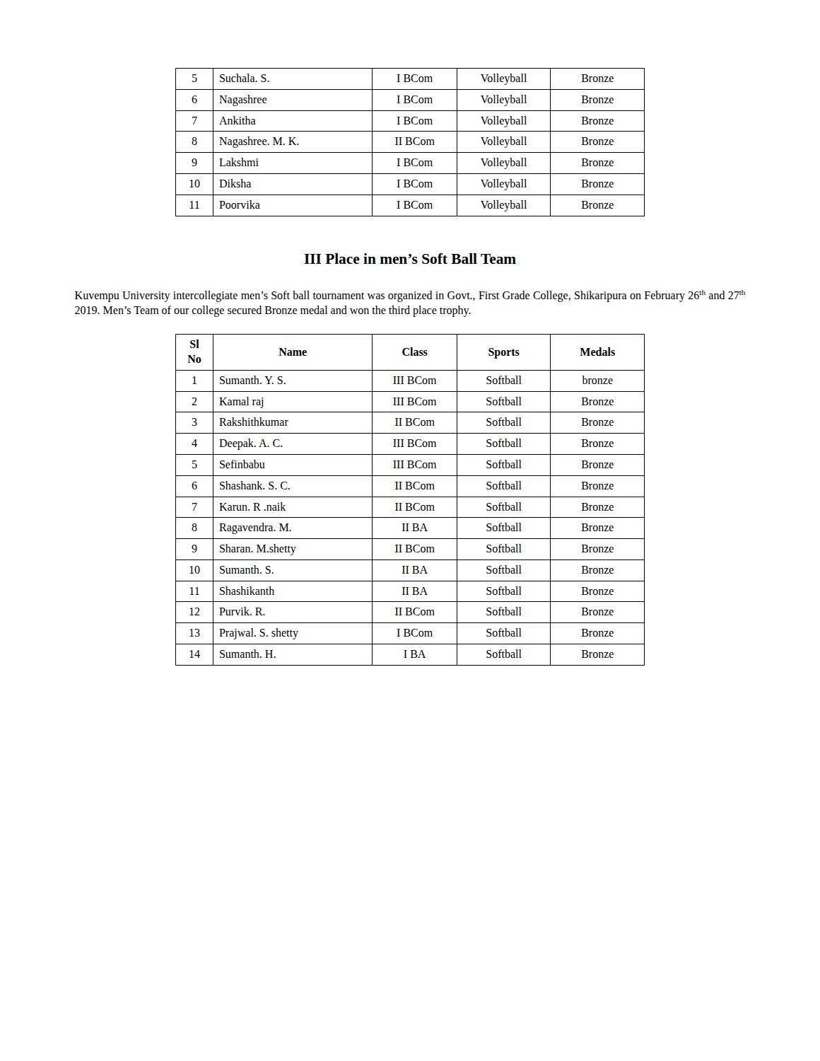| 5 | Suchala. S. | I BCom | Volleyball | Bronze |
| 6 | Nagashree | I BCom | Volleyball | Bronze |
| 7 | Ankitha | I BCom | Volleyball | Bronze |
| 8 | Nagashree. M. K. | II BCom | Volleyball | Bronze |
| 9 | Lakshmi | I BCom | Volleyball | Bronze |
| 10 | Diksha | I BCom | Volleyball | Bronze |
| 11 | Poorvika | I BCom | Volleyball | Bronze |
III Place in men’s Soft Ball Team
Kuvempu University intercollegiate men’s Soft ball tournament was organized in Govt., First Grade College, Shikaripura on February 26th and 27th 2019. Men’s Team of our college secured Bronze medal and won the third place trophy.
| Sl No | Name | Class | Sports | Medals |
| --- | --- | --- | --- | --- |
| 1 | Sumanth. Y. S. | III BCom | Softball | bronze |
| 2 | Kamal raj | III BCom | Softball | Bronze |
| 3 | Rakshithkumar | II BCom | Softball | Bronze |
| 4 | Deepak. A. C. | III BCom | Softball | Bronze |
| 5 | Sefinbabu | III BCom | Softball | Bronze |
| 6 | Shashank. S. C. | II BCom | Softball | Bronze |
| 7 | Karun. R .naik | II BCom | Softball | Bronze |
| 8 | Ragavendra. M. | II BA | Softball | Bronze |
| 9 | Sharan. M.shetty | II BCom | Softball | Bronze |
| 10 | Sumanth. S. | II BA | Softball | Bronze |
| 11 | Shashikanth | II BA | Softball | Bronze |
| 12 | Purvik. R. | II BCom | Softball | Bronze |
| 13 | Prajwal. S. shetty | I BCom | Softball | Bronze |
| 14 | Sumanth. H. | I BA | Softball | Bronze |